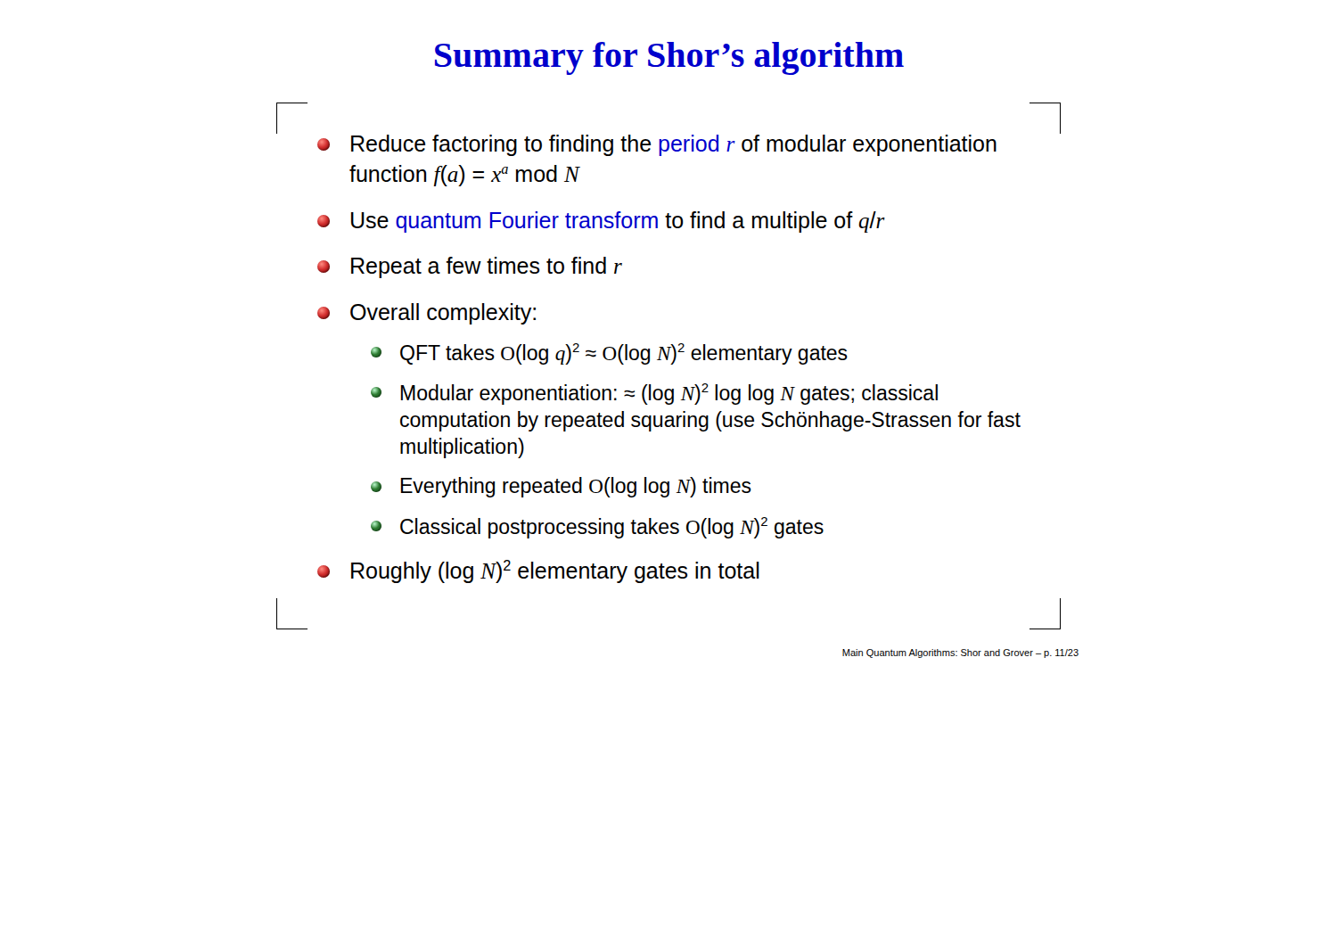Summary for Shor’s algorithm
Reduce factoring to finding the period r of modular exponentiation function f(a) = xa mod N
Use quantum Fourier transform to find a multiple of q/r
Repeat a few times to find r
Overall complexity:
QFT takes O(log q)2 ≈ O(log N)2 elementary gates
Modular exponentiation: ≈ (log N)2 log log N gates; classical computation by repeated squaring (use Schönhage-Strassen for fast multiplication)
Everything repeated O(log log N) times
Classical postprocessing takes O(log N)2 gates
Roughly (log N)2 elementary gates in total
Main Quantum Algorithms: Shor and Grover – p. 11/23